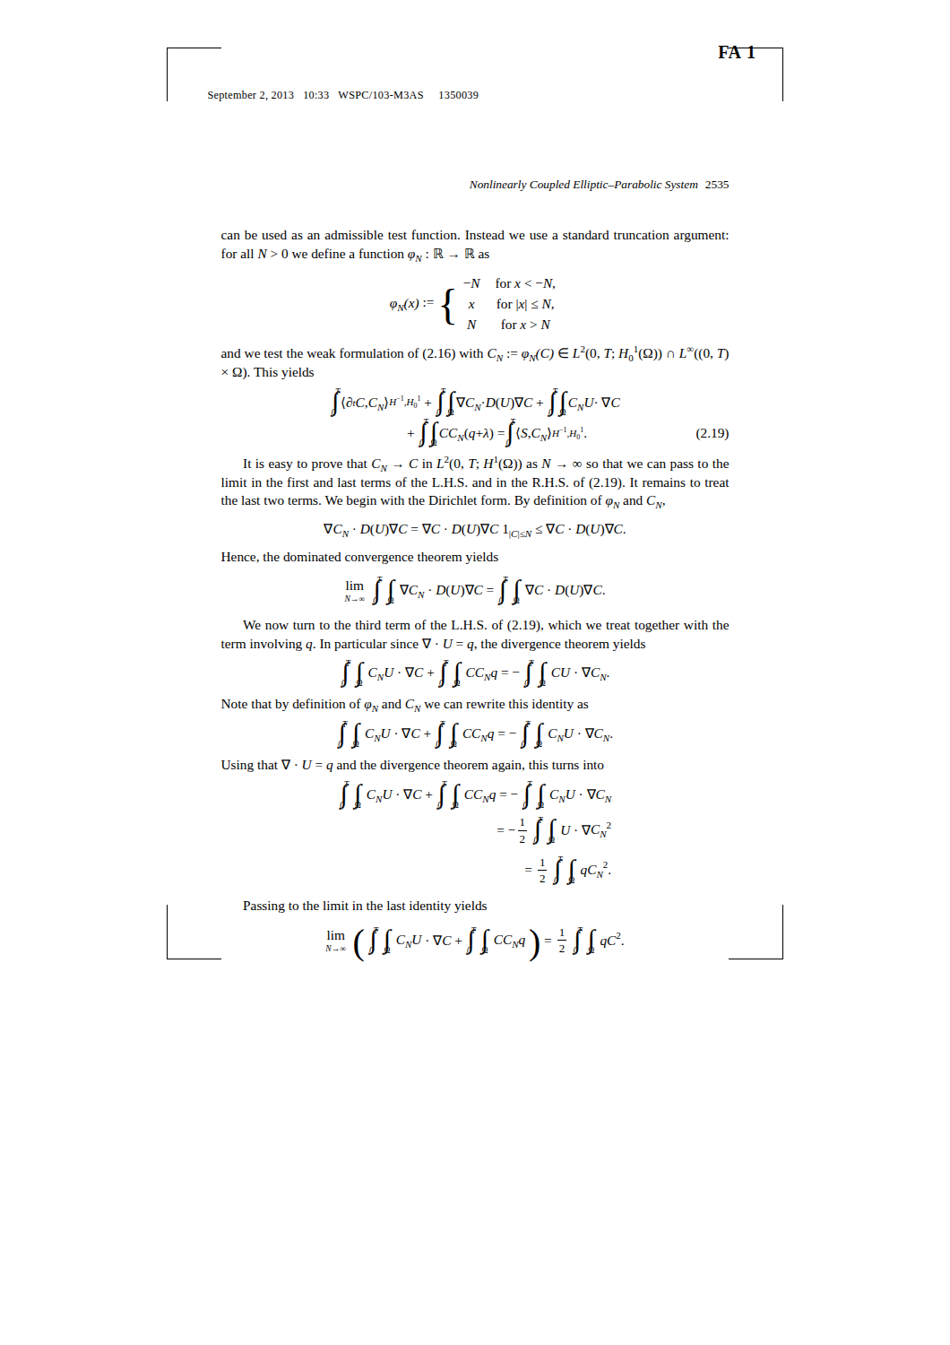FA1
September 2, 2013 10:33 WSPC/103-M3AS 1350039
Nonlinearly Coupled Elliptic–Parabolic System 2535
can be used as an admissible test function. Instead we use a standard truncation argument: for all N > 0 we define a function φN : ℝ → ℝ as
φN(x) := {
| − N | for x < − N , |
| x | for / x / ≤ N , |
| N | for x > N |
and we test the weak formulation of (2.16) with CN := φN(C) ∈ L2(0, T; H01(Ω)) ∩ L∞((0, T) × Ω). This yields
∫T 0 ⟨∂tC, CN⟩H−1,H01 + ∫T 0 ∫Ω ∇CN · D(U)∇C + ∫T 0 ∫Ω CNU · ∇C
+ ∫T 0 ∫Ω CCN(q + λ) = ∫T 0 ⟨S, CN⟩H−1,H01. (2.19)
It is easy to prove that CN → C in L2(0, T; H1(Ω)) as N → ∞ so that we can pass to the limit in the first and last terms of the L.H.S. and in the R.H.S. of (2.19). It remains to treat the last two terms. We begin with the Dirichlet form. By definition of φN and CN,
∇CN · D(U)∇C = ∇C · D(U)∇C 1|C|≤N ≤ ∇C · D(U)∇C.
Hence, the dominated convergence theorem yields
lim N→∞ ∫T 0 ∫Ω ∇CN · D(U)∇C = ∫T 0 ∫Ω ∇C · D(U)∇C.
We now turn to the third term of the L.H.S. of (2.19), which we treat together with the term involving q. In particular since ∇ · U = q, the divergence theorem yields
∫T 0 ∫Ω CNU · ∇C + ∫T 0 ∫Ω CCNq = − ∫T 0 ∫Ω CU · ∇CN.
Note that by definition of φN and CN we can rewrite this identity as
∫T 0 ∫Ω CNU · ∇C + ∫T 0 ∫Ω CCNq = − ∫T 0 ∫Ω CNU · ∇CN.
Using that ∇ · U = q and the divergence theorem again, this turns into
∫T 0 ∫Ω CNU · ∇C + ∫T 0 ∫Ω CCNq = − ∫T 0 ∫Ω CNU · ∇CN = −12 ∫T 0 ∫Ω U · ∇CN2 = 12 ∫T 0 ∫Ω qCN2.
Passing to the limit in the last identity yields
lim N→∞ ( ∫T 0 ∫Ω CNU · ∇C + ∫T 0 ∫Ω CCNq ) = 12 ∫T 0 ∫Ω qC2.